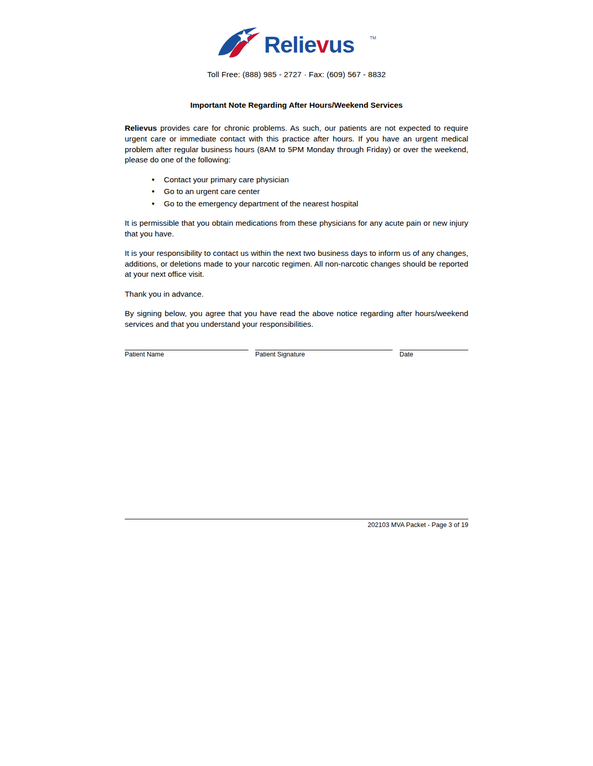Relievus TM
Toll Free: (888) 985 - 2727 · Fax: (609) 567 - 8832
Important Note Regarding After Hours/Weekend Services
Relievus provides care for chronic problems. As such, our patients are not expected to require urgent care or immediate contact with this practice after hours. If you have an urgent medical problem after regular business hours (8AM to 5PM Monday through Friday) or over the weekend, please do one of the following:
Contact your primary care physician
Go to an urgent care center
Go to the emergency department of the nearest hospital
It is permissible that you obtain medications from these physicians for any acute pain or new injury that you have.
It is your responsibility to contact us within the next two business days to inform us of any changes, additions, or deletions made to your narcotic regimen. All non-narcotic changes should be reported at your next office visit.
Thank you in advance.
By signing below, you agree that you have read the above notice regarding after hours/weekend services and that you understand your responsibilities.
| Patient Name | | Patient Signature | | Date |
202103 MVA Packet - Page 3 of 19